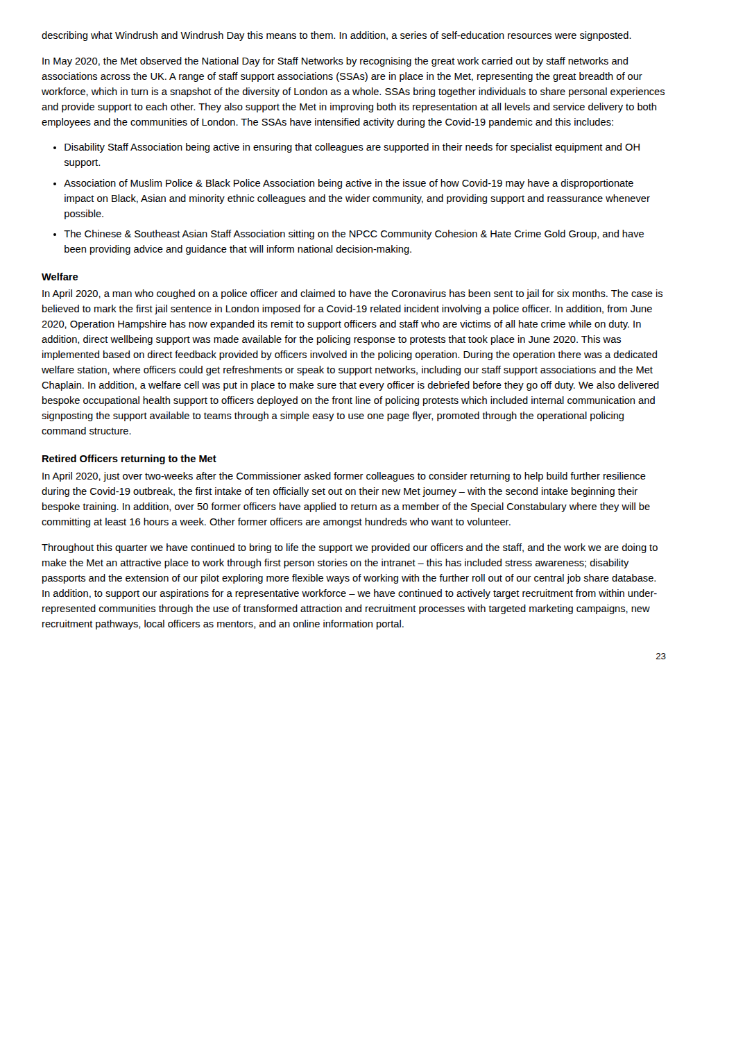describing what Windrush and Windrush Day this means to them. In addition, a series of self-education resources were signposted.
In May 2020, the Met observed the National Day for Staff Networks by recognising the great work carried out by staff networks and associations across the UK. A range of staff support associations (SSAs) are in place in the Met, representing the great breadth of our workforce, which in turn is a snapshot of the diversity of London as a whole. SSAs bring together individuals to share personal experiences and provide support to each other. They also support the Met in improving both its representation at all levels and service delivery to both employees and the communities of London. The SSAs have intensified activity during the Covid-19 pandemic and this includes:
Disability Staff Association being active in ensuring that colleagues are supported in their needs for specialist equipment and OH support.
Association of Muslim Police & Black Police Association being active in the issue of how Covid-19 may have a disproportionate impact on Black, Asian and minority ethnic colleagues and the wider community, and providing support and reassurance whenever possible.
The Chinese & Southeast Asian Staff Association sitting on the NPCC Community Cohesion & Hate Crime Gold Group, and have been providing advice and guidance that will inform national decision-making.
Welfare
In April 2020, a man who coughed on a police officer and claimed to have the Coronavirus has been sent to jail for six months. The case is believed to mark the first jail sentence in London imposed for a Covid-19 related incident involving a police officer. In addition, from June 2020, Operation Hampshire has now expanded its remit to support officers and staff who are victims of all hate crime while on duty. In addition, direct wellbeing support was made available for the policing response to protests that took place in June 2020. This was implemented based on direct feedback provided by officers involved in the policing operation. During the operation there was a dedicated welfare station, where officers could get refreshments or speak to support networks, including our staff support associations and the Met Chaplain. In addition, a welfare cell was put in place to make sure that every officer is debriefed before they go off duty. We also delivered bespoke occupational health support to officers deployed on the front line of policing protests which included internal communication and signposting the support available to teams through a simple easy to use one page flyer, promoted through the operational policing command structure.
Retired Officers returning to the Met
In April 2020, just over two-weeks after the Commissioner asked former colleagues to consider returning to help build further resilience during the Covid-19 outbreak, the first intake of ten officially set out on their new Met journey – with the second intake beginning their bespoke training. In addition, over 50 former officers have applied to return as a member of the Special Constabulary where they will be committing at least 16 hours a week. Other former officers are amongst hundreds who want to volunteer.
Throughout this quarter we have continued to bring to life the support we provided our officers and the staff, and the work we are doing to make the Met an attractive place to work through first person stories on the intranet – this has included stress awareness; disability passports and the extension of our pilot exploring more flexible ways of working with the further roll out of our central job share database. In addition, to support our aspirations for a representative workforce – we have continued to actively target recruitment from within under-represented communities through the use of transformed attraction and recruitment processes with targeted marketing campaigns, new recruitment pathways, local officers as mentors, and an online information portal.
23